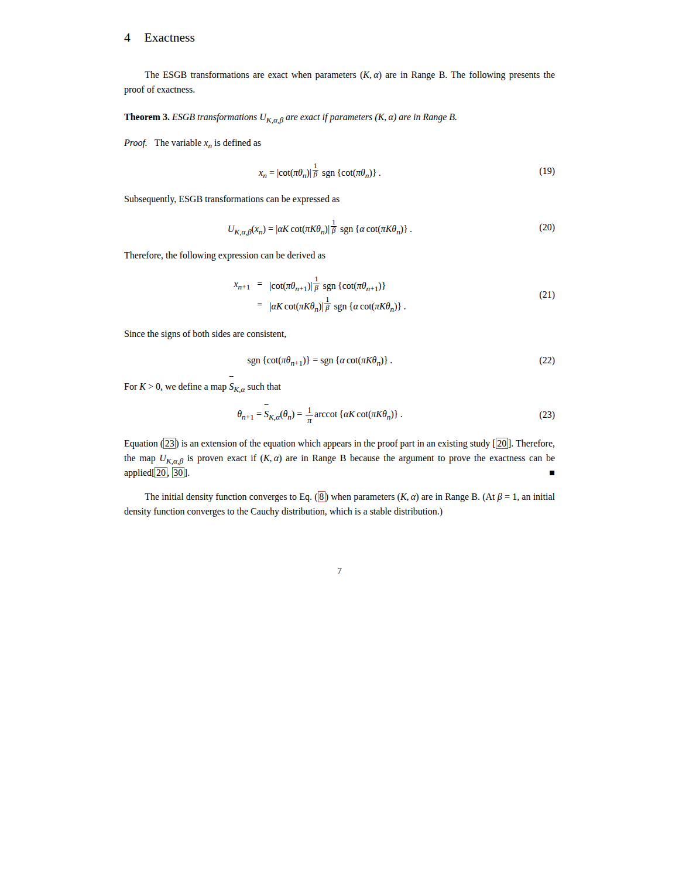4 Exactness
The ESGB transformations are exact when parameters (K, α) are in Range B. The following presents the proof of exactness.
Theorem 3. ESGB transformations UK,α,β are exact if parameters (K, α) are in Range B.
Proof. The variable xn is defined as
xn = |cot(πθn)|1 β sgn {cot(πθn)} .
(19)
Subsequently, ESGB transformations can be expressed as
UK,α,β(xn) = |αK cot(πKθn)|1 β sgn {α cot(πKθn)} .
(20)
Therefore, the following expression can be derived as
| x n +1 | = | / cot ( πθ n +1 )/ 1 β sgn { cot ( πθ n +1 )} |
| | = | / αK cot ( πKθ n )/ 1 β sgn { α cot ( πKθ n )} . |
(21)
Since the signs of both sides are consistent,
sgn {cot(πθn+1)} = sgn {α cot(πKθn)} .
(22)
For K > 0, we define a map ̅SK,α such that
θn+1 = ̅SK,α(θn) = 1 π arccot {αK cot(πKθn)} .
(23)
Equation (23) is an extension of the equation which appears in the proof part in an existing study [20]. Therefore, the map UK,α,β is proven exact if (K, α) are in Range B because the argument to prove the exactness can be applied[20, 30]. ■
The initial density function converges to Eq. (8) when parameters (K, α) are in Range B. (At β = 1, an initial density function converges to the Cauchy distribution, which is a stable distribution.)
7